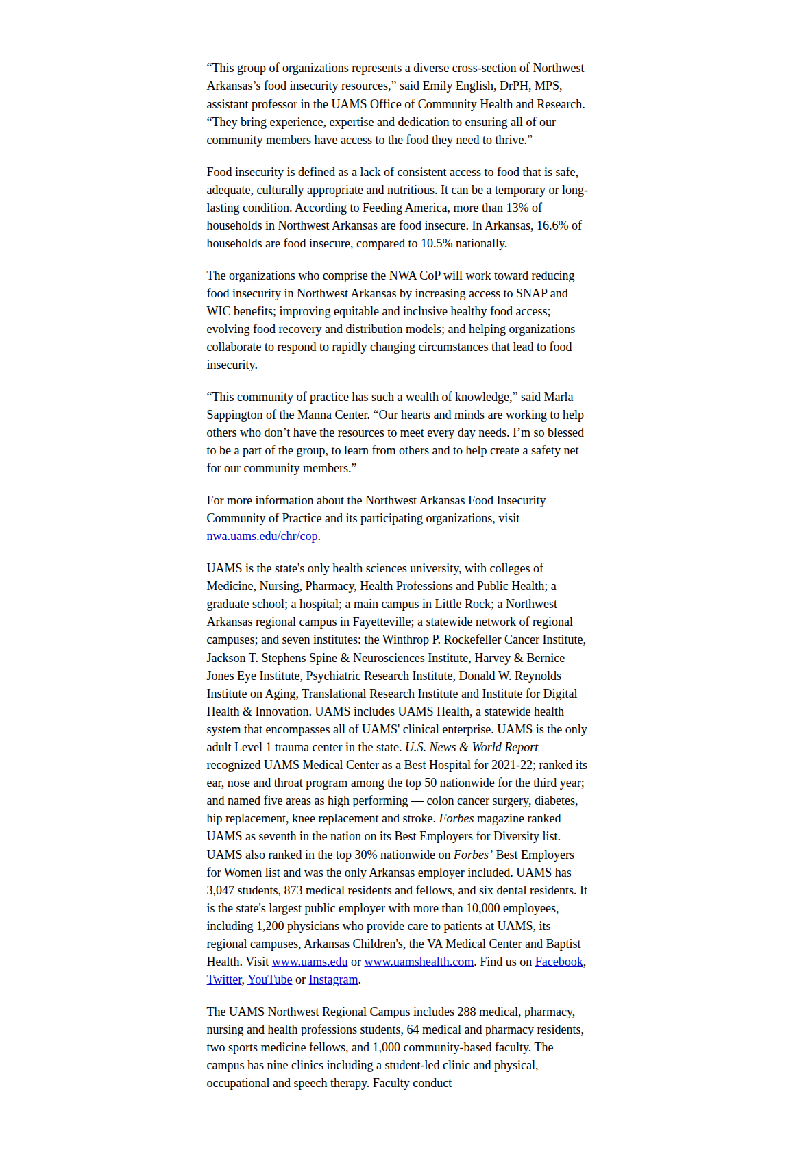“This group of organizations represents a diverse cross-section of Northwest Arkansas’s food insecurity resources,” said Emily English, DrPH, MPS, assistant professor in the UAMS Office of Community Health and Research. “They bring experience, expertise and dedication to ensuring all of our community members have access to the food they need to thrive.”
Food insecurity is defined as a lack of consistent access to food that is safe, adequate, culturally appropriate and nutritious. It can be a temporary or long-lasting condition. According to Feeding America, more than 13% of households in Northwest Arkansas are food insecure. In Arkansas, 16.6% of households are food insecure, compared to 10.5% nationally.
The organizations who comprise the NWA CoP will work toward reducing food insecurity in Northwest Arkansas by increasing access to SNAP and WIC benefits; improving equitable and inclusive healthy food access; evolving food recovery and distribution models; and helping organizations collaborate to respond to rapidly changing circumstances that lead to food insecurity.
“This community of practice has such a wealth of knowledge,” said Marla Sappington of the Manna Center. “Our hearts and minds are working to help others who don’t have the resources to meet every day needs. I’m so blessed to be a part of the group, to learn from others and to help create a safety net for our community members.”
For more information about the Northwest Arkansas Food Insecurity Community of Practice and its participating organizations, visit nwa.uams.edu/chr/cop.
UAMS is the state's only health sciences university, with colleges of Medicine, Nursing, Pharmacy, Health Professions and Public Health; a graduate school; a hospital; a main campus in Little Rock; a Northwest Arkansas regional campus in Fayetteville; a statewide network of regional campuses; and seven institutes: the Winthrop P. Rockefeller Cancer Institute, Jackson T. Stephens Spine & Neurosciences Institute, Harvey & Bernice Jones Eye Institute, Psychiatric Research Institute, Donald W. Reynolds Institute on Aging, Translational Research Institute and Institute for Digital Health & Innovation. UAMS includes UAMS Health, a statewide health system that encompasses all of UAMS' clinical enterprise. UAMS is the only adult Level 1 trauma center in the state. U.S. News & World Report recognized UAMS Medical Center as a Best Hospital for 2021-22; ranked its ear, nose and throat program among the top 50 nationwide for the third year; and named five areas as high performing — colon cancer surgery, diabetes, hip replacement, knee replacement and stroke. Forbes magazine ranked UAMS as seventh in the nation on its Best Employers for Diversity list. UAMS also ranked in the top 30% nationwide on Forbes’ Best Employers for Women list and was the only Arkansas employer included. UAMS has 3,047 students, 873 medical residents and fellows, and six dental residents. It is the state's largest public employer with more than 10,000 employees, including 1,200 physicians who provide care to patients at UAMS, its regional campuses, Arkansas Children's, the VA Medical Center and Baptist Health. Visit www.uams.edu or www.uamshealth.com. Find us on Facebook, Twitter, YouTube or Instagram.
The UAMS Northwest Regional Campus includes 288 medical, pharmacy, nursing and health professions students, 64 medical and pharmacy residents, two sports medicine fellows, and 1,000 community-based faculty. The campus has nine clinics including a student-led clinic and physical, occupational and speech therapy. Faculty conduct